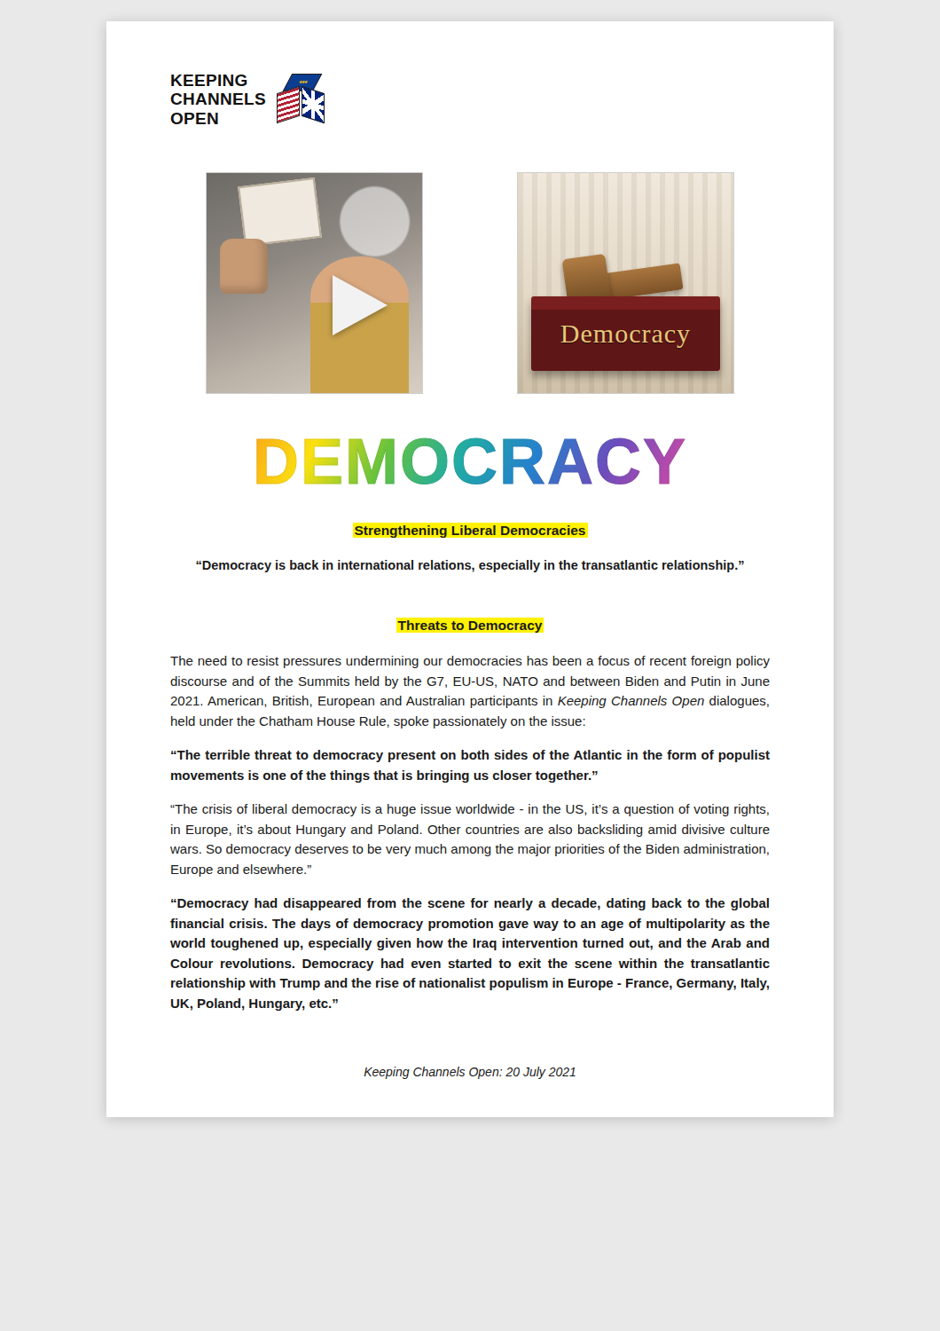Keeping
Channels
Open
Democracy
DEMOCRACY
Strengthening Liberal Democracies
“Democracy is back in international relations, especially in the transatlantic relationship.”
Threats to Democracy
The need to resist pressures undermining our democracies has been a focus of recent foreign policy discourse and of the Summits held by the G7, EU-US, NATO and between Biden and Putin in June 2021. American, British, European and Australian participants in Keeping Channels Open dialogues, held under the Chatham House Rule, spoke passionately on the issue:
“The terrible threat to democracy present on both sides of the Atlantic in the form of populist movements is one of the things that is bringing us closer together.”
“The crisis of liberal democracy is a huge issue worldwide - in the US, it’s a question of voting rights, in Europe, it’s about Hungary and Poland. Other countries are also backsliding amid divisive culture wars. So democracy deserves to be very much among the major priorities of the Biden administration, Europe and elsewhere.”
“Democracy had disappeared from the scene for nearly a decade, dating back to the global financial crisis. The days of democracy promotion gave way to an age of multipolarity as the world toughened up, especially given how the Iraq intervention turned out, and the Arab and Colour revolutions. Democracy had even started to exit the scene within the transatlantic relationship with Trump and the rise of nationalist populism in Europe - France, Germany, Italy, UK, Poland, Hungary, etc.”
Keeping Channels Open: 20 July 2021